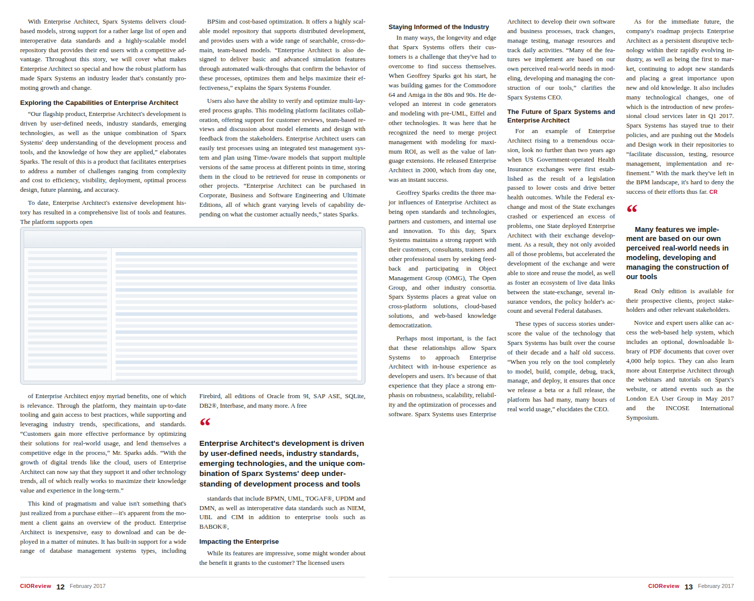With Enterprise Architect, Sparx Systems delivers cloud-based models, strong support for a rather large list of open and interoperative data standards and a highly-scalable model repository that provides their end users with a competitive advantage. Throughout this story, we will cover what makes Enterprise Architect so special and how the robust platform has made Sparx Systems an industry leader that's constantly promoting growth and change.
Exploring the Capabilities of Enterprise Architect
“Our flagship product, Enterprise Architect's development is driven by user-defined needs, industry standards, emerging technologies, as well as the unique combination of Sparx Systems' deep understanding of the development process and tools, and the knowledge of how they are applied,” elaborates Sparks. The result of this is a product that facilitates enterprises to address a number of challenges ranging from complexity and cost to efficiency, visibility, deployment, optimal process design, future planning, and accuracy.
To date, Enterprise Architect's extensive development history has resulted in a comprehensive list of tools and features. The platform supports open
BPSim and cost-based optimization. It offers a highly scalable model repository that supports distributed development, and provides users with a wide range of searchable, cross-domain, team-based models. “Enterprise Architect is also designed to deliver basic and advanced simulation features through automated walk-throughs that confirm the behavior of these processes, optimizes them and helps maximize their effectiveness,” explains the Sparx Systems Founder.
Users also have the ability to verify and optimize multi-layered process graphs. This modeling platform facilitates collaboration, offering support for customer reviews, team-based reviews and discussion about model elements and design with feedback from the stakeholders. Enterprise Architect users can easily test processes using an integrated test management system and plan using Time-Aware models that support multiple versions of the same process at different points in time, storing them in the cloud to be retrieved for reuse in components or other projects. “Enterprise Architect can be purchased in Corporate, Business and Software Engineering and Ultimate Editions, all of which grant varying levels of capability depending on what the customer actually needs,” states Sparks.
of Enterprise Architect enjoy myriad benefits, one of which is relevance. Through the platform, they maintain up-to-date tooling and gain access to best practices, while supporting and leveraging industry trends, specifications, and standards. “Customers gain more effective performance by optimizing their solutions for real-world usage, and lend themselves a competitive edge in the process,” Mr. Sparks adds. “With the growth of digital trends like the cloud, users of Enterprise Architect can now say that they support it and other technology trends, all of which really works to maximize their knowledge value and experience in the long-term.”
This kind of pragmatism and value isn't something that's just realized from a purchase either—it's apparent from the moment a client gains an overview of the product. Enterprise Architect is inexpensive, easy to download and can be deployed in a matter of minutes. It has built-in support for a wide range of database management systems types, including Firebird, all editions of Oracle from 9I, SAP ASE, SQLite, DB2®, Interbase, and many more. A free
“
Enterprise Architect's development is driven by user-defined needs, industry standards, emerging technologies, and the unique combination of Sparx Systems' deep understanding of development process and tools
standards that include BPMN, UML, TOGAF®, UPDM and DMN, as well as interoperative data standards such as NIEM, UBL and CIM in addition to enterprise tools such as BABOK®,
Impacting the Enterprise
While its features are impressive, some might wonder about the benefit it grants to the customer? The licensed users
CIOReview 12 February 2017
Staying Informed of the Industry
In many ways, the longevity and edge that Sparx Systems offers their customers is a challenge that they've had to overcome to find success themselves. When Geoffrey Sparks got his start, he was building games for the Commodore 64 and Amiga in the 80s and 90s. He developed an interest in code generators and modeling with pre-UML, Eiffel and other technologies. It was here that he recognized the need to merge project management with modeling for maximum ROI, as well as the value of language extensions. He released Enterprise Architect in 2000, which from day one, was an instant success.
Geoffrey Sparks credits the three major influences of Enterprise Architect as being open standards and technologies, partners and customers, and internal use and innovation. To this day, Sparx Systems maintains a strong rapport with their customers, consultants, trainers and other professional users by seeking feedback and participating in Object Management Group (OMG), The Open Group, and other industry consortia. Sparx Systems places a great value on cross-platform solutions, cloud-based solutions, and web-based knowledge democratization.
Perhaps most important, is the fact that these relationships allow Sparx Systems to approach Enterprise Architect with in-house experience as developers and users. It's because of that experience that they place a strong emphasis on robustness, scalability, reliability and the optimization of processes and software. Sparx Systems uses Enterprise Architect to develop their own software and business processes, track changes, manage testing, manage resources and track daily activities. “Many of the features we implement are based on our own perceived real-world needs in modeling, developing and managing the construction of our tools,” clarifies the Sparx Systems CEO.
The Future of Sparx Systems and Enterprise Architect
For an example of Enterprise Architect rising to a tremendous occasion, look no further than two years ago when US Government-operated Health Insurance exchanges were first established as the result of a legislation passed to lower costs and drive better health outcomes. While the Federal exchange and most of the State exchanges crashed or experienced an excess of problems, one State deployed Enterprise Architect with their exchange development. As a result, they not only avoided all of those problems, but accelerated the development of the exchange and were able to store and reuse the model, as well as foster an ecosystem of live data links between the state-exchange, several insurance vendors, the policy holder's account and several Federal databases.
These types of success stories underscore the value of the technology that Sparx Systems has built over the course of their decade and a half old success. “When you rely on the tool completely to model, build, compile, debug, track, manage, and deploy, it ensures that once we release a beta or a full release, the platform has had many, many hours of real world usage,” elucidates the CEO.
As for the immediate future, the company's roadmap projects Enterprise Architect as a persistent disruptive technology within their rapidly evolving industry, as well as being the first to market, continuing to adopt new standards and placing a great importance upon new and old knowledge. It also includes many technological changes, one of which is the introduction of new professional cloud services later in Q1 2017. Sparx Systems has stayed true to their policies, and are pushing out the Models and Design work in their repositories to “facilitate discussion, testing, resource management, implementation and refinement.” With the mark they've left in the BPM landscape, it's hard to deny the success of their efforts thus far. CR
“
Many features we implement are based on our own perceived real-world needs in modeling, developing and managing the construction of our tools
Read Only edition is available for their prospective clients, project stakeholders and other relevant stakeholders.
Novice and expert users alike can access the web-based help system, which includes an optional, downloadable library of PDF documents that cover over 4,000 help topics. They can also learn more about Enterprise Architect through the webinars and tutorials on Sparx's website, or attend events such as the London EA User Group in May 2017 and the INCOSE International Symposium.
CIOReview 13 February 2017